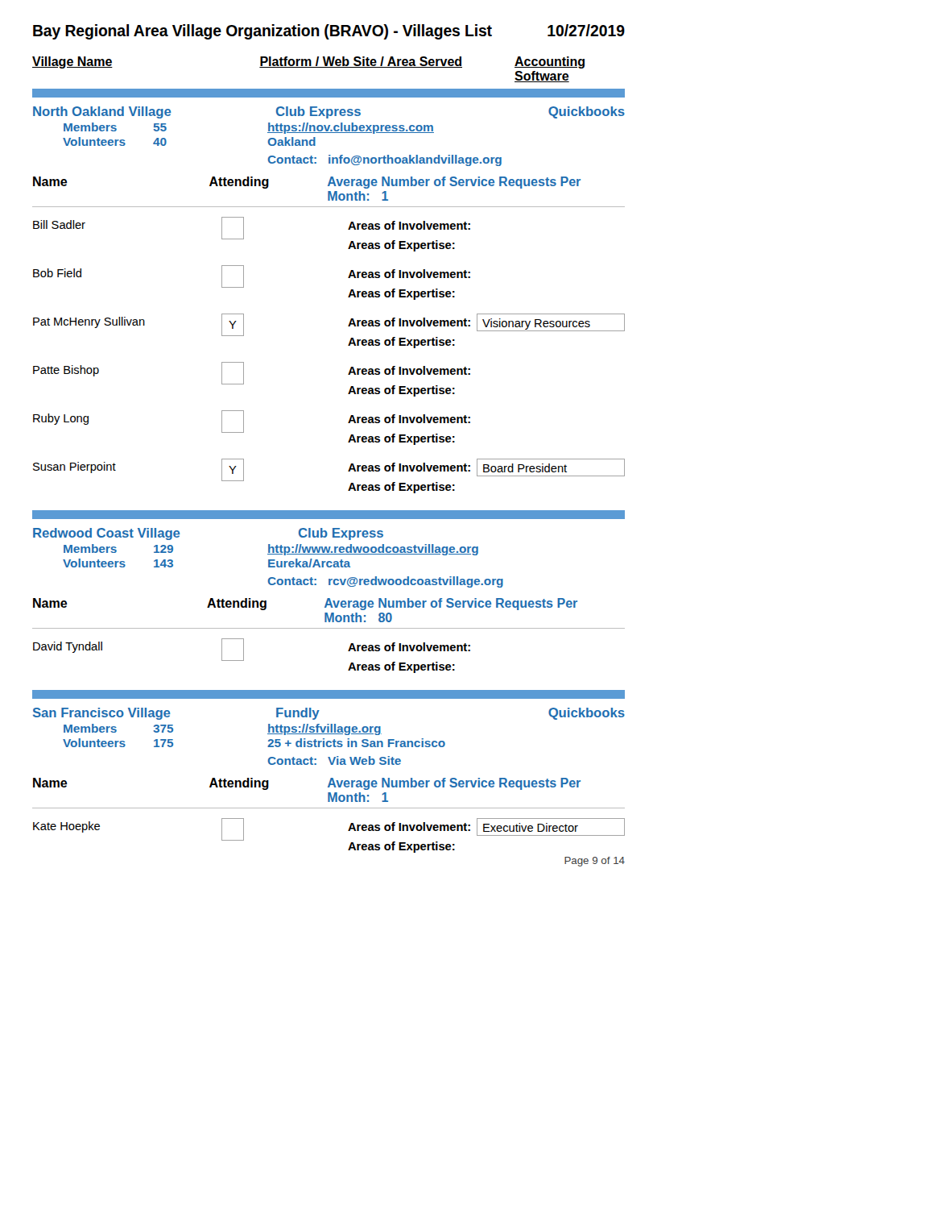Bay Regional Area Village Organization (BRAVO) - Villages List
10/27/2019
Village Name
Platform / Web Site / Area Served
Accounting Software
North Oakland Village
Club Express
Quickbooks
Members
55
https://nov.clubexpress.com
Volunteers
40
Oakland
Contact: info@northoaklandvillage.org
Name
Attending
Average Number of Service Requests Per Month:1
Bill Sadler
Areas of Involvement:
Areas of Expertise:
Bob Field
Areas of Involvement:
Areas of Expertise:
Pat McHenry Sullivan
Y
Areas of Involvement:
Visionary Resources
Areas of Expertise:
Patte Bishop
Areas of Involvement:
Areas of Expertise:
Ruby Long
Areas of Involvement:
Areas of Expertise:
Susan Pierpoint
Y
Areas of Involvement:
Board President
Areas of Expertise:
Redwood Coast Village
Club Express
Members
129
http://www.redwoodcoastvillage.org
Volunteers
143
Eureka/Arcata
Contact: rcv@redwoodcoastvillage.org
Name
Attending
Average Number of Service Requests Per Month:80
David Tyndall
Areas of Involvement:
Areas of Expertise:
San Francisco Village
Fundly
Quickbooks
Members
375
https://sfvillage.org
Volunteers
175
25 + districts in San Francisco
Contact: Via Web Site
Name
Attending
Average Number of Service Requests Per Month:1
Kate Hoepke
Areas of Involvement:
Executive Director
Areas of Expertise:
Page 9 of 14